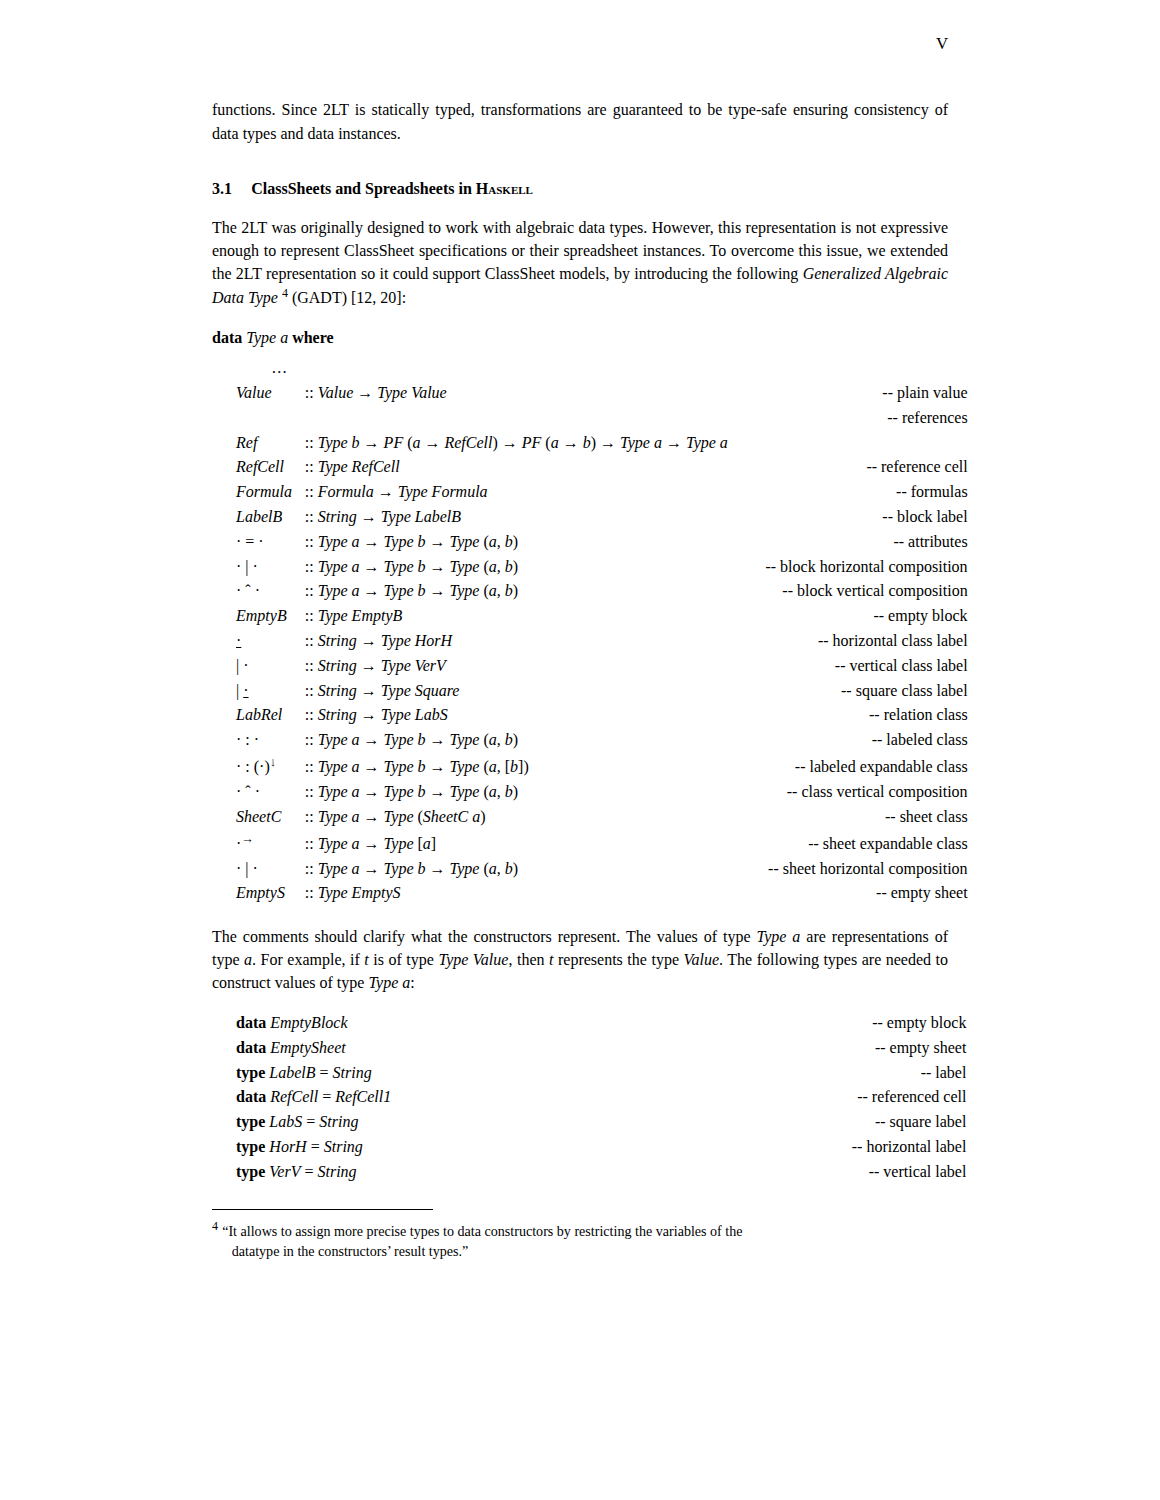V
functions. Since 2LT is statically typed, transformations are guaranteed to be type-safe ensuring consistency of data types and data instances.
3.1 ClassSheets and Spreadsheets in Haskell
The 2LT was originally designed to work with algebraic data types. However, this representation is not expressive enough to represent ClassSheet specifications or their spreadsheet instances. To overcome this issue, we extended the 2LT representation so it could support ClassSheet models, by introducing the following Generalized Algebraic Data Type 4 (GADT) [12, 20]:
data Type a where
| … | | |
| Value | :: Value → Type Value | -- plain value |
| | | -- references |
| Ref | :: Type b → PF ( a → RefCell ) → PF ( a → b ) → Type a → Type a | |
| RefCell | :: Type RefCell | -- reference cell |
| Formula | :: Formula → Type Formula | -- formulas |
| LabelB | :: String → Type LabelB | -- block label |
| · = · | :: Type a → Type b → Type ( a , b ) | -- attributes |
| · / · | :: Type a → Type b → Type ( a , b ) | -- block horizontal composition |
| · ˆ · | :: Type a → Type b → Type ( a , b ) | -- block vertical composition |
| EmptyB | :: Type EmptyB | -- empty block |
| · | :: String → Type HorH | -- horizontal class label |
| / · | :: String → Type VerV | -- vertical class label |
| / · | :: String → Type Square | -- square class label |
| LabRel | :: String → Type LabS | -- relation class |
| · : · | :: Type a → Type b → Type ( a , b ) | -- labeled class |
| · : (·) ↓ | :: Type a → Type b → Type ( a , [ b ]) | -- labeled expandable class |
| · ˆ · | :: Type a → Type b → Type ( a , b ) | -- class vertical composition |
| SheetC | :: Type a → Type ( SheetC a ) | -- sheet class |
| · → | :: Type a → Type [ a ] | -- sheet expandable class |
| · / · | :: Type a → Type b → Type ( a , b ) | -- sheet horizontal composition |
| EmptyS | :: Type EmptyS | -- empty sheet |
The comments should clarify what the constructors represent. The values of type Type a are representations of type a. For example, if t is of type Type Value, then t represents the type Value. The following types are needed to construct values of type Type a:
| data EmptyBlock | -- empty block |
| data EmptySheet | -- empty sheet |
| type LabelB = String | -- label |
| data RefCell = RefCell1 | -- referenced cell |
| type LabS = String | -- square label |
| type HorH = String | -- horizontal label |
| type VerV = String | -- vertical label |
4“It allows to assign more precise types to data constructors by restricting the variables of the datatype in the constructors’ result types.”